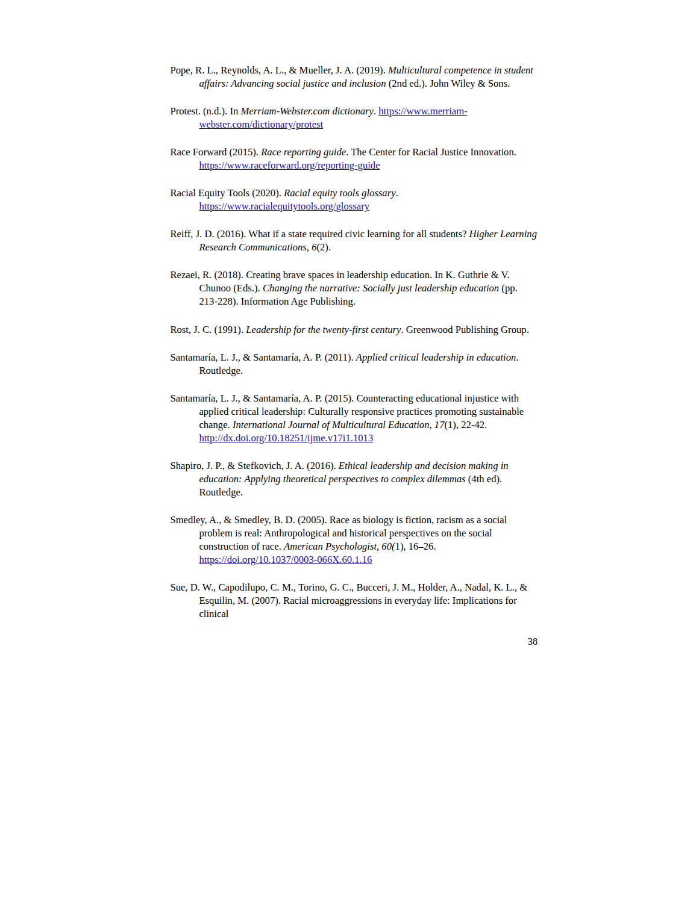Pope, R. L., Reynolds, A. L., & Mueller, J. A. (2019). Multicultural competence in student affairs: Advancing social justice and inclusion (2nd ed.). John Wiley & Sons.
Protest. (n.d.). In Merriam-Webster.com dictionary. https://www.merriam-webster.com/dictionary/protest
Race Forward (2015). Race reporting guide. The Center for Racial Justice Innovation. https://www.raceforward.org/reporting-guide
Racial Equity Tools (2020). Racial equity tools glossary. https://www.racialequitytools.org/glossary
Reiff, J. D. (2016). What if a state required civic learning for all students? Higher Learning Research Communications, 6(2).
Rezaei, R. (2018). Creating brave spaces in leadership education. In K. Guthrie & V. Chunoo (Eds.). Changing the narrative: Socially just leadership education (pp. 213-228). Information Age Publishing.
Rost, J. C. (1991). Leadership for the twenty-first century. Greenwood Publishing Group.
Santamaría, L. J., & Santamaría, A. P. (2011). Applied critical leadership in education. Routledge.
Santamaría, L. J., & Santamaría, A. P. (2015). Counteracting educational injustice with applied critical leadership: Culturally responsive practices promoting sustainable change. International Journal of Multicultural Education, 17(1), 22-42. http://dx.doi.org/10.18251/ijme.v17i1.1013
Shapiro, J. P., & Stefkovich, J. A. (2016). Ethical leadership and decision making in education: Applying theoretical perspectives to complex dilemmas (4th ed). Routledge.
Smedley, A., & Smedley, B. D. (2005). Race as biology is fiction, racism as a social problem is real: Anthropological and historical perspectives on the social construction of race. American Psychologist, 60(1), 16–26. https://doi.org/10.1037/0003-066X.60.1.16
Sue, D. W., Capodilupo, C. M., Torino, G. C., Bucceri, J. M., Holder, A., Nadal, K. L., & Esquilin, M. (2007). Racial microaggressions in everyday life: Implications for clinical
38